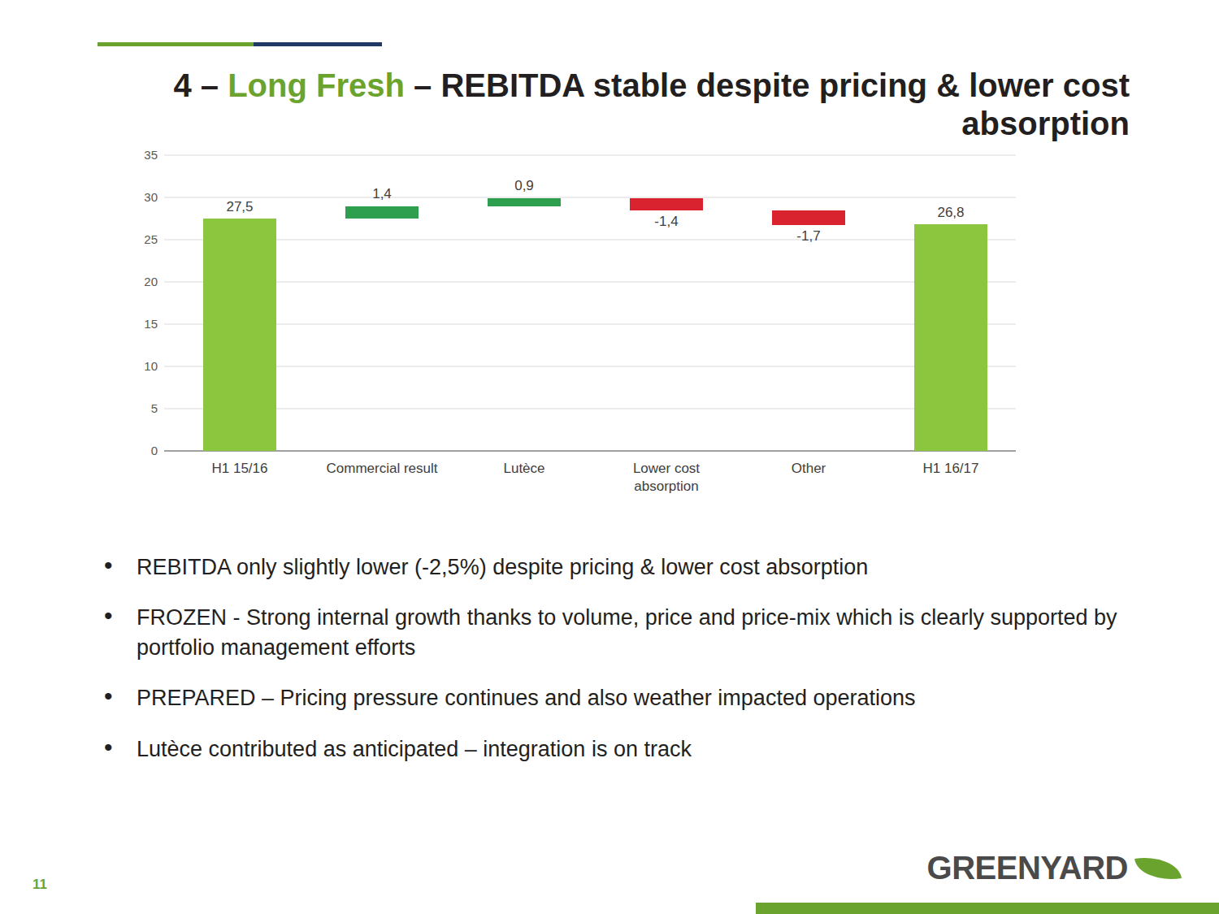4 – Long Fresh – REBITDA stable despite pricing & lower cost absorption
35 30 25 20 15 10 5 0 27,5 1,4 0,9 -1,4 -1,7 26,8 H1 15/16 Commercial result Lutèce Lower cost absorption Other H1 16/17
REBITDA only slightly lower (-2,5%) despite pricing & lower cost absorption
FROZEN - Strong internal growth thanks to volume, price and price-mix which is clearly supported by portfolio management efforts
PREPARED – Pricing pressure continues and also weather impacted operations
Lutèce contributed as anticipated – integration is on track
11
GREENYARD